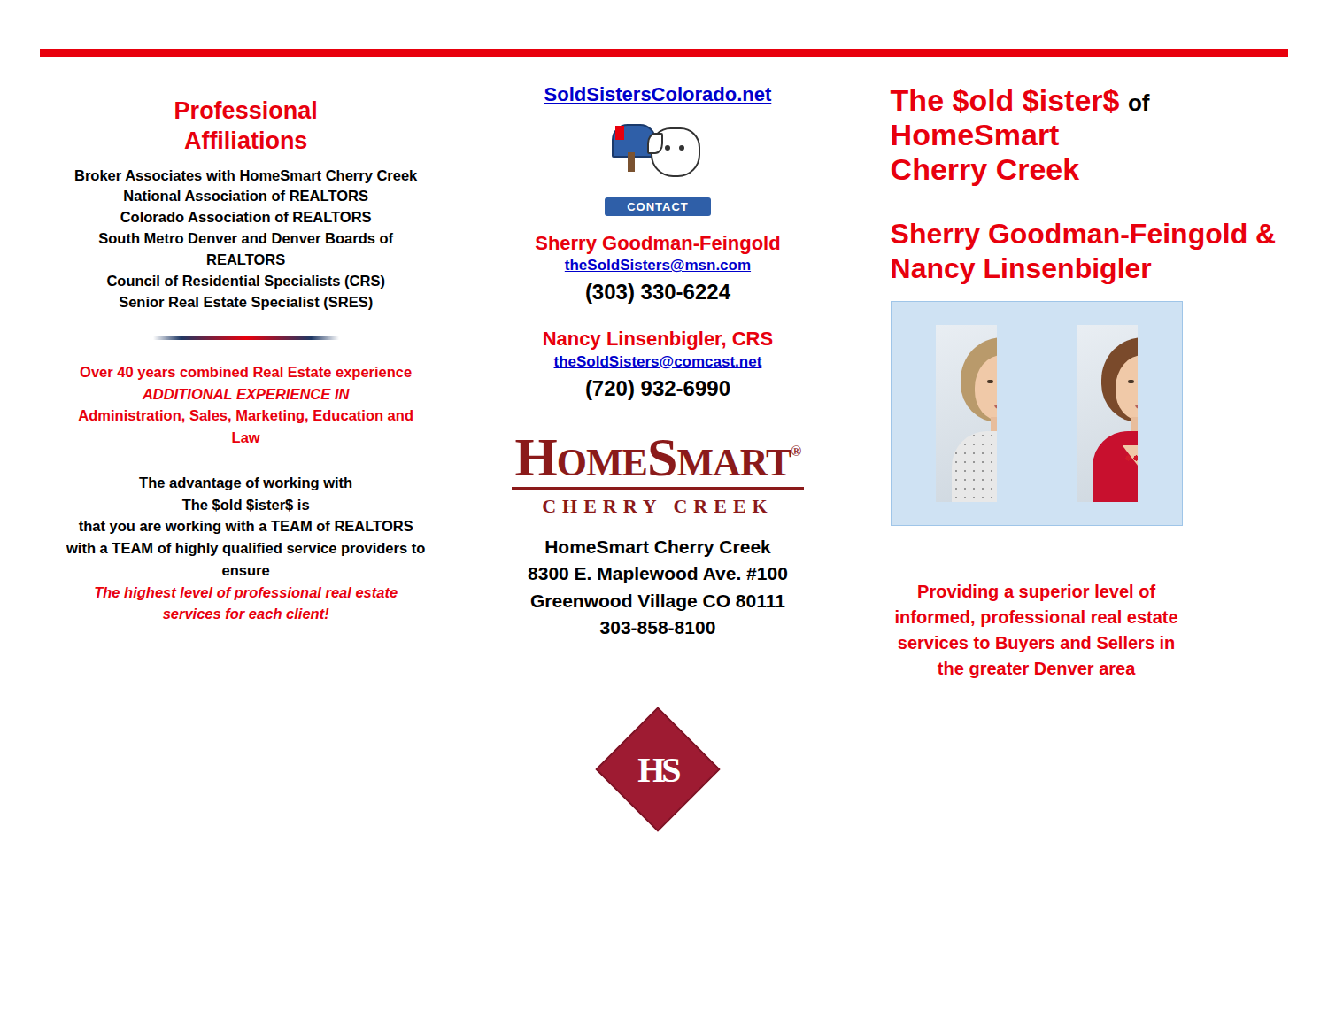Professional
Affiliations
Broker Associates with HomeSmart Cherry Creek
National Association of REALTORS
Colorado Association of REALTORS
South Metro Denver and Denver Boards of REALTORS
Council of Residential Specialists (CRS)
Senior Real Estate Specialist (SRES)
Over 40 years combined Real Estate experience
ADDITIONAL EXPERIENCE IN
Administration, Sales, Marketing, Education and Law
The advantage of working with
The $old $ister$ is
that you are working with a TEAM of REALTORS with a TEAM of highly qualified service providers to ensure
The highest level of professional real estate services for each client!
SoldSistersColorado.net
CONTACT
Sherry Goodman-Feingold
theSoldSisters@msn.com
(303) 330-6224
Nancy Linsenbigler, CRS
theSoldSisters@comcast.net
(720) 932-6990
HOMESMART®
CHERRY CREEK
HomeSmart Cherry Creek
8300 E. Maplewood Ave. #100
Greenwood Village CO 80111
303-858-8100
HS
The $old $ister$ of
HomeSmart
Cherry Creek
Sherry Goodman-Feingold &
Nancy Linsenbigler
Providing a superior level of informed, professional real estate services to Buyers and Sellers in the greater Denver area